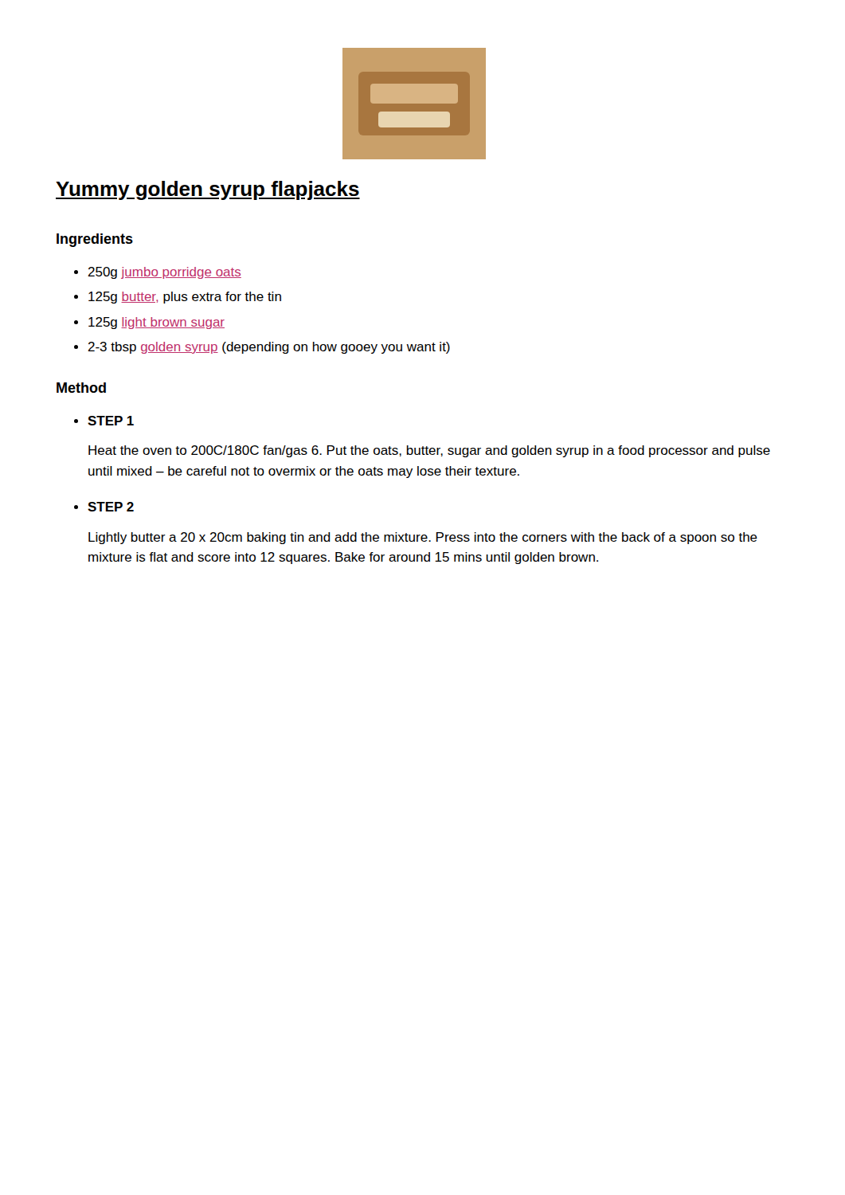Yummy golden syrup flapjacks
Ingredients
250g jumbo porridge oats
125g butter, plus extra for the tin
125g light brown sugar
2-3 tbsp golden syrup (depending on how gooey you want it)
Method
STEP 1 Heat the oven to 200C/180C fan/gas 6. Put the oats, butter, sugar and golden syrup in a food processor and pulse until mixed – be careful not to overmix or the oats may lose their texture.
STEP 2 Lightly butter a 20 x 20cm baking tin and add the mixture. Press into the corners with the back of a spoon so the mixture is flat and score into 12 squares. Bake for around 15 mins until golden brown.